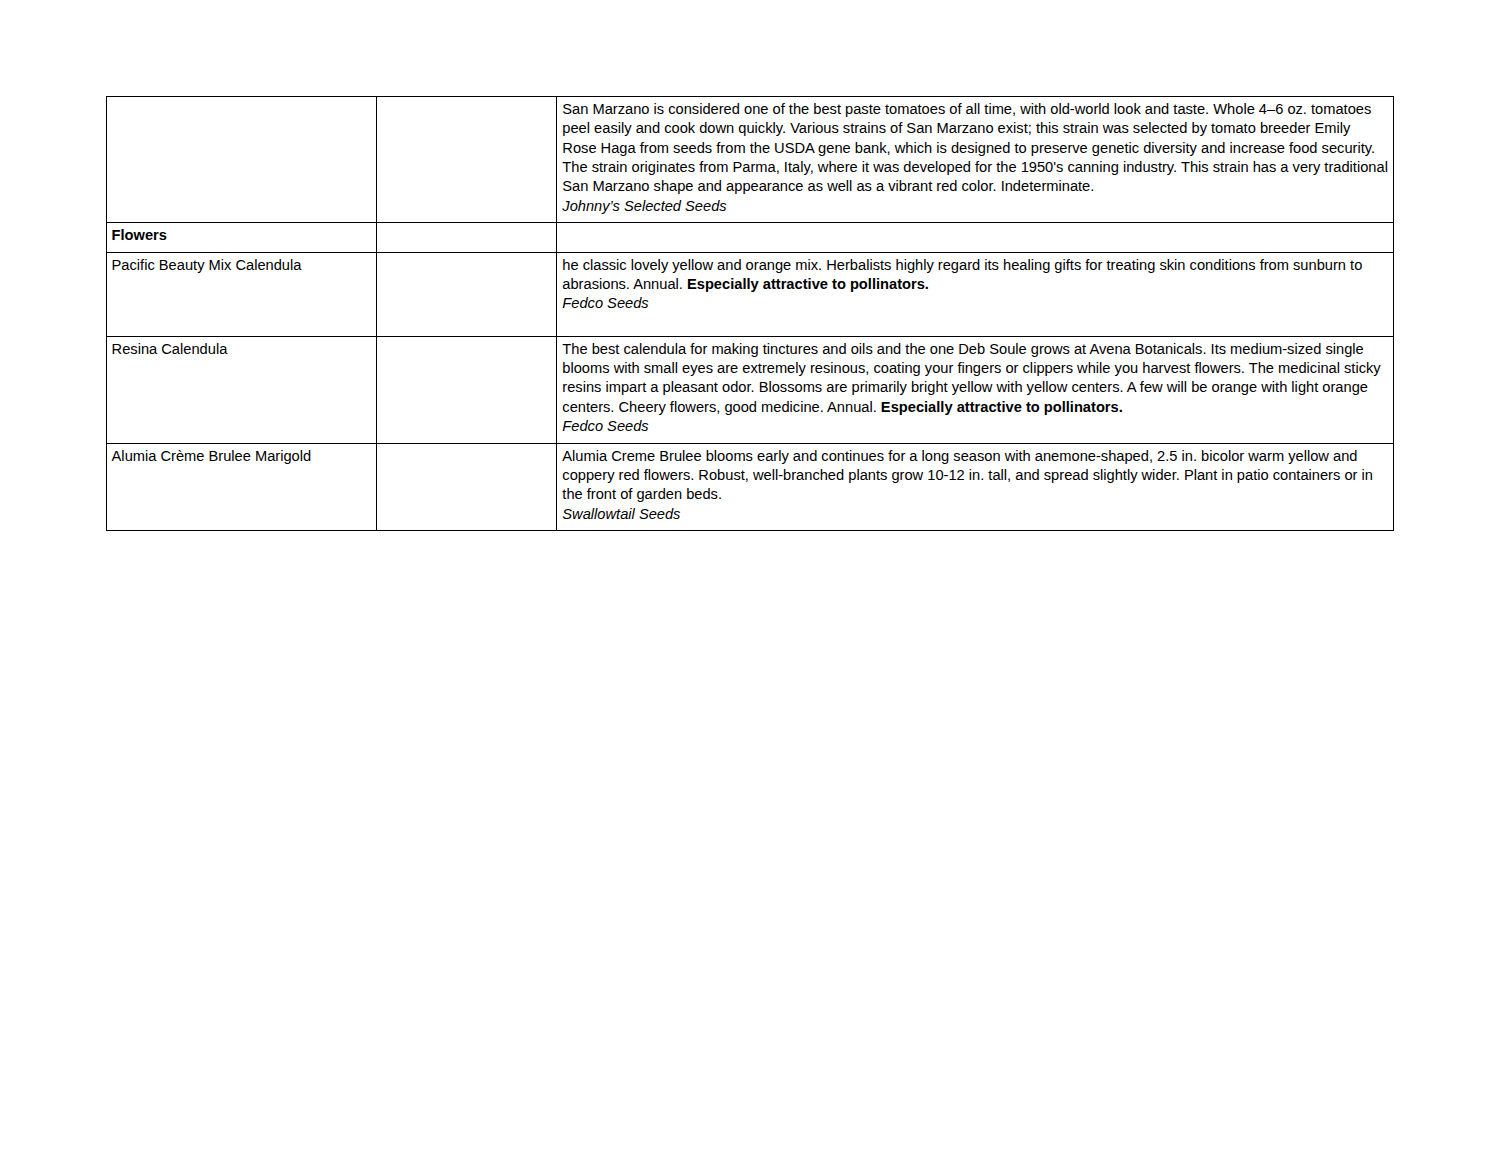| | | San Marzano is considered one of the best paste tomatoes of all time, with old-world look and taste. Whole 4–6 oz. tomatoes peel easily and cook down quickly. Various strains of San Marzano exist; this strain was selected by tomato breeder Emily Rose Haga from seeds from the USDA gene bank, which is designed to preserve genetic diversity and increase food security. The strain originates from Parma, Italy, where it was developed for the 1950's canning industry. This strain has a very traditional San Marzano shape and appearance as well as a vibrant red color. Indeterminate. Johnny’s Selected Seeds |
| Flowers | | |
| Pacific Beauty Mix Calendula | | he classic lovely yellow and orange mix. Herbalists highly regard its healing gifts for treating skin conditions from sunburn to abrasions. Annual. Especially attractive to pollinators. Fedco Seeds |
| Resina Calendula | | The best calendula for making tinctures and oils and the one Deb Soule grows at Avena Botanicals. Its medium-sized single blooms with small eyes are extremely resinous, coating your fingers or clippers while you harvest flowers. The medicinal sticky resins impart a pleasant odor. Blossoms are primarily bright yellow with yellow centers. A few will be orange with light orange centers. Cheery flowers, good medicine. Annual. Especially attractive to pollinators. Fedco Seeds |
| Alumia Crème Brulee Marigold | | Alumia Creme Brulee blooms early and continues for a long season with anemone-shaped, 2.5 in. bicolor warm yellow and coppery red flowers. Robust, well-branched plants grow 10-12 in. tall, and spread slightly wider. Plant in patio containers or in the front of garden beds. Swallowtail Seeds |